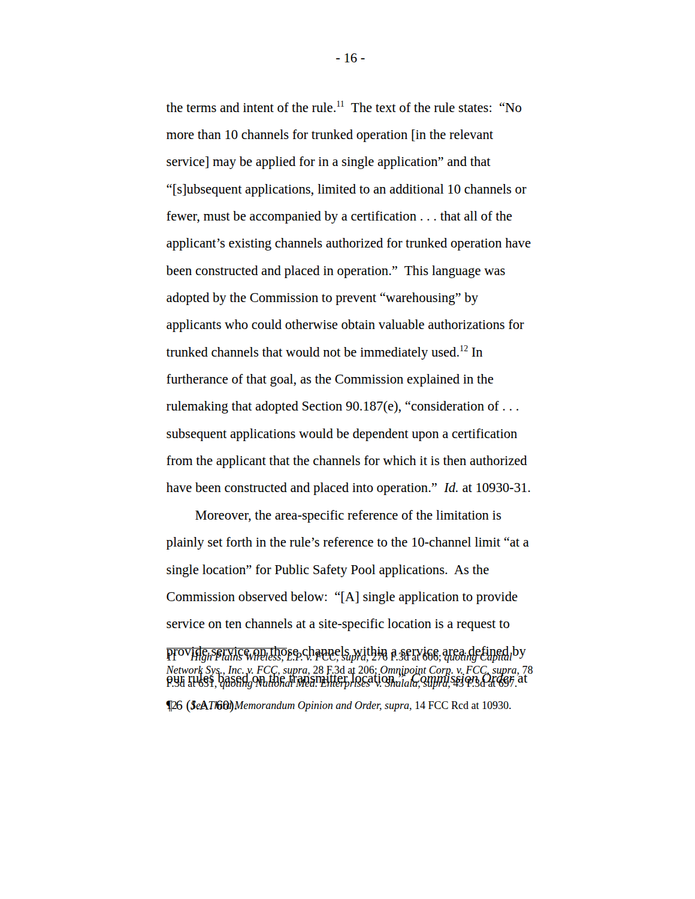- 16 -
the terms and intent of the rule.11 The text of the rule states: “No more than 10 channels for trunked operation [in the relevant service] may be applied for in a single application” and that “[s]ubsequent applications, limited to an additional 10 channels or fewer, must be accompanied by a certification . . . that all of the applicant’s existing channels authorized for trunked operation have been constructed and placed in operation.” This language was adopted by the Commission to prevent “warehousing” by applicants who could otherwise obtain valuable authorizations for trunked channels that would not be immediately used.12 In furtherance of that goal, as the Commission explained in the rulemaking that adopted Section 90.187(e), “consideration of . . . subsequent applications would be dependent upon a certification from the applicant that the channels for which it is then authorized have been constructed and placed into operation.” Id. at 10930-31.
Moreover, the area-specific reference of the limitation is plainly set forth in the rule’s reference to the 10-channel limit “at a single location” for Public Safety Pool applications. As the Commission observed below: “[A] single application to provide service on ten channels at a site-specific location is a request to provide service on those channels within a service area defined by our rules based on the transmitter location.” Commission Order at ¶ 6 (J.A. 60).
11 High Plains Wireless, L.P. v. FCC, supra, 276 F.3d at 606; quoting Capital Network Sys., Inc. v. FCC, supra, 28 F.3d at 206; Omnipoint Corp. v. FCC, supra, 78 F.3d at 631, quoting National Med. Enterprises v. Shalala, supra, 43 F.3d at 697.
12 See Third Memorandum Opinion and Order, supra, 14 FCC Rcd at 10930.